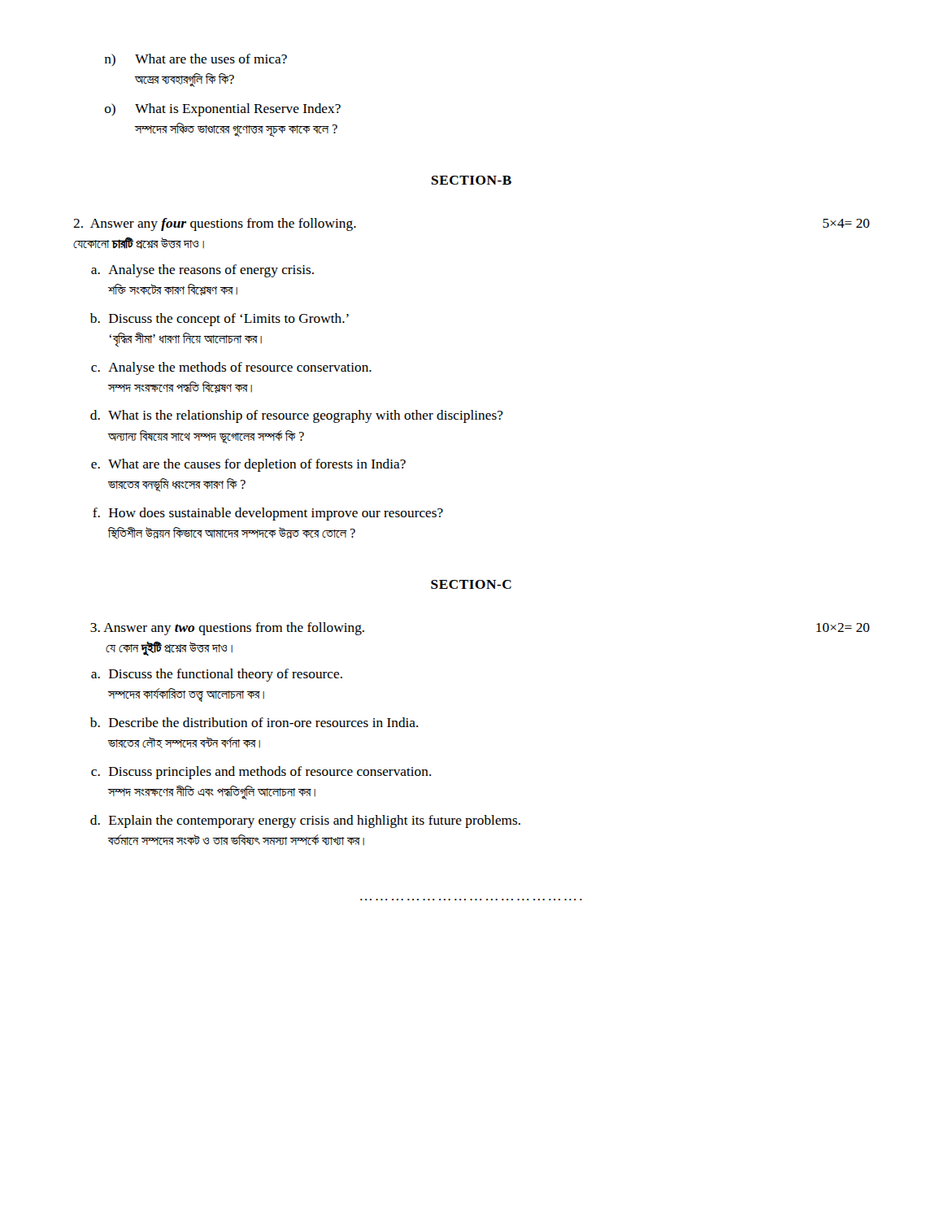n) What are the uses of mica?
অভ্রের ব্যবহারগুলি কি কি?
o) What is Exponential Reserve Index?
সম্পদের সঞ্চিত ভাণ্ডারের গুণোত্তর সূচক কাকে বলে ?
SECTION-B
2. Answer any four questions from the following.
যেকোনো চারটি প্রশ্নের উত্তর দাও।
5×4= 20
Analyse the reasons of energy crisis.
শক্তি সংকটের কারণ বিশ্লেষণ কর।
Discuss the concept of ‘Limits to Growth.’
‘বৃদ্ধির সীমা’ ধারণা নিয়ে আলোচনা কর।
Analyse the methods of resource conservation.
সম্পদ সংরক্ষণের পদ্ধতি বিশ্লেষণ কর।
What is the relationship of resource geography with other disciplines?
অন্যান্য বিষয়ের সাথে সম্পদ ভূগোলের সম্পর্ক কি ?
What are the causes for depletion of forests in India?
ভারতের বনভূমি ধ্বংসের কারণ কি ?
How does sustainable development improve our resources?
স্থিতিশীল উন্নয়ন কিভাবে আমাদের সম্পদকে উন্নত করে তোলে ?
SECTION-C
3. Answer any two questions from the following.
যে কোন দুইটি প্রশ্নের উত্তর দাও।
10×2= 20
Discuss the functional theory of resource.
সম্পদের কার্যকারিতা তত্ত্ব আলোচনা কর।
Describe the distribution of iron-ore resources in India.
ভারতের লৌহ সম্পদের বন্টন বর্ণনা কর।
Discuss principles and methods of resource conservation.
সম্পদ সংরক্ষণের নীতি এবং পদ্ধতিগুলি আলোচনা কর।
Explain the contemporary energy crisis and highlight its future problems.
বর্তমানে সম্পদের সংকট ও তার ভবিষ্যৎ সমস্যা সম্পর্কে ব্যাখ্যা কর।
…………………………………….